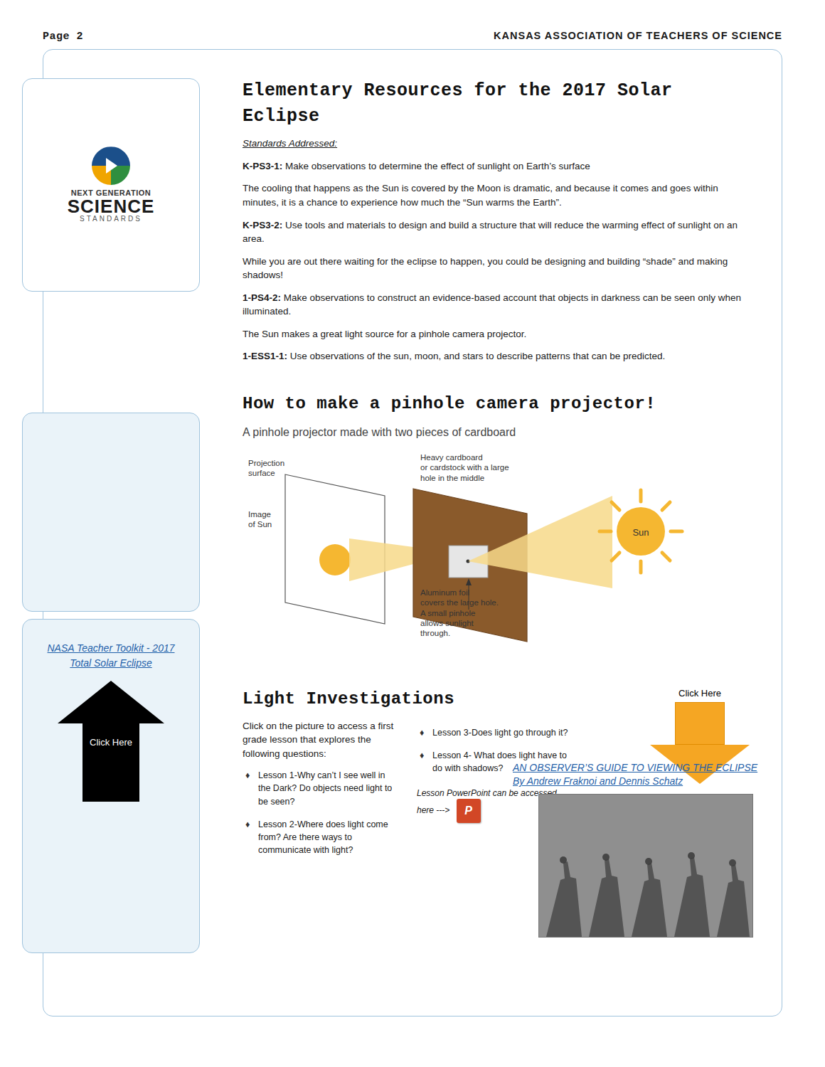Page 2 KANSAS ASSOCIATION OF TEACHERS OF SCIENCE
NEXT GENERATION
SCIENCE
STANDARDS
NASA Teacher Toolkit - 2017 Total Solar Eclipse
Click Here
Elementary Resources for the 2017 Solar Eclipse
Standards Addressed:
K-PS3-1: Make observations to determine the effect of sunlight on Earth’s surface
The cooling that happens as the Sun is covered by the Moon is dramatic, and because it comes and goes within minutes, it is a chance to experience how much the “Sun warms the Earth”.
K-PS3-2: Use tools and materials to design and build a structure that will reduce the warming effect of sunlight on an area.
While you are out there waiting for the eclipse to happen, you could be designing and building “shade” and making shadows!
1-PS4-2: Make observations to construct an evidence-based account that objects in darkness can be seen only when illuminated.
The Sun makes a great light source for a pinhole camera projector.
1-ESS1-1: Use observations of the sun, moon, and stars to describe patterns that can be predicted.
How to make a pinhole camera projector!
A pinhole projector made with two pieces of cardboard
Sun
Projection
surface
Image
of Sun
Heavy cardboard
or cardstock with a large
hole in the middle
Aluminum foil
covers the large hole.
A small pinhole
allows sunlight
through.
Light Investigations
Click Here
Click on the picture to access a first grade lesson that explores the following questions:
Lesson 1-Why can’t I see well in the Dark? Do objects need light to be seen?
Lesson 2-Where does light come from? Are there ways to communicate with light?
Lesson 3-Does light go through it?
Lesson 4- What does light have to do with shadows?
Lesson PowerPoint can be accessed here ---> P
AN OBSERVER’S GUIDE TO VIEWING THE ECLIPSE
By Andrew Fraknoi and Dennis Schatz